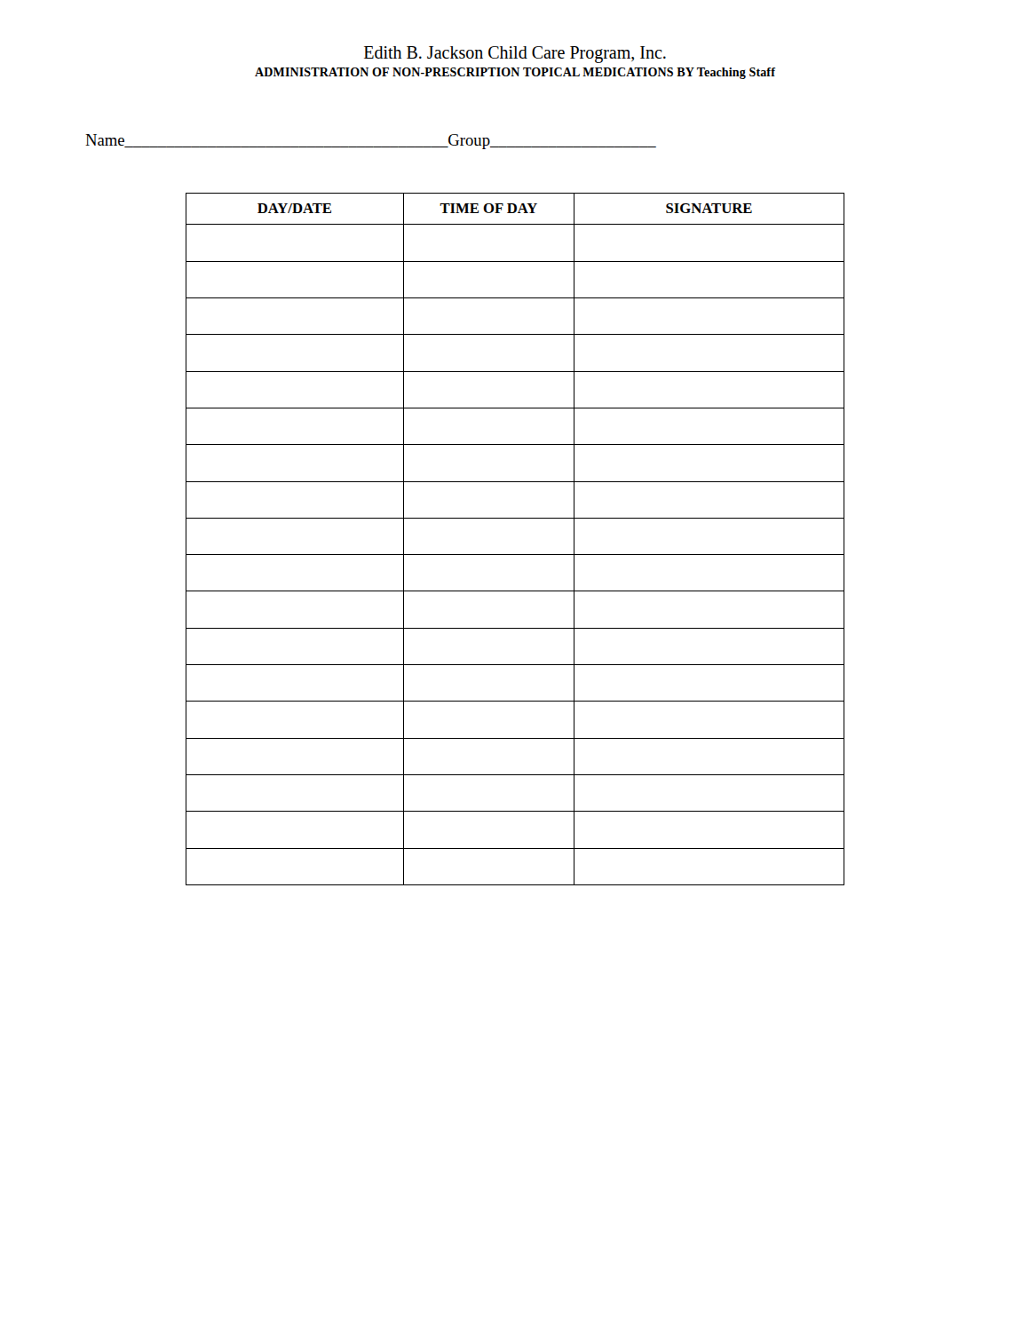Edith B. Jackson Child Care Program, Inc.
ADMINISTRATION OF NON-PRESCRIPTION TOPICAL MEDICATIONS BY Teaching Staff
Name_______________________________________Group____________________
| DAY/DATE | TIME OF DAY | SIGNATURE |
| --- | --- | --- |